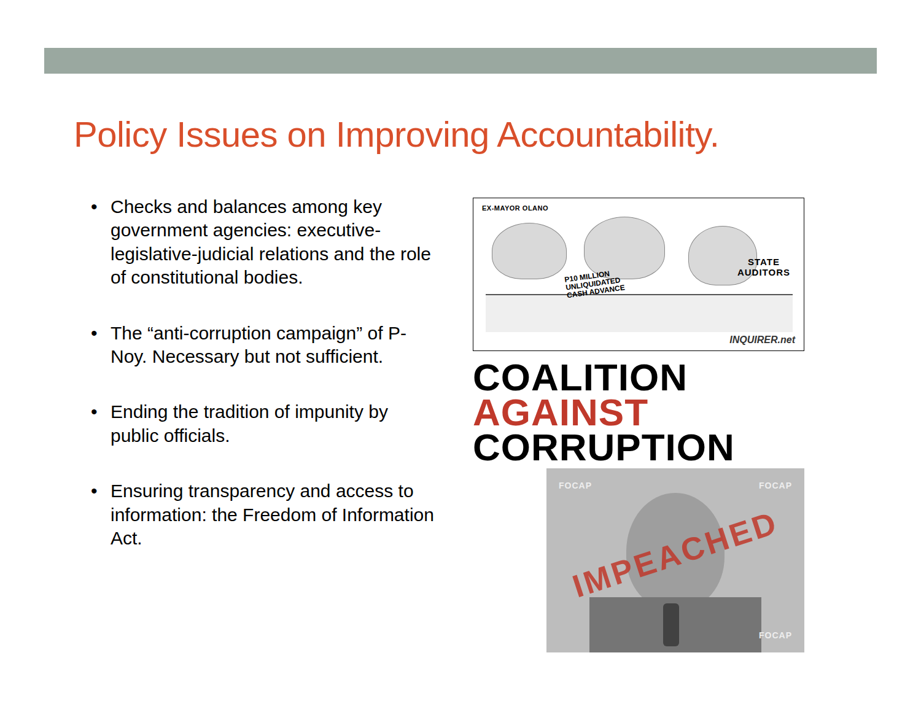Policy Issues on Improving Accountability.
Checks and balances among key government agencies: executive-legislative-judicial relations and the role of constitutional bodies.
The “anti-corruption campaign” of P-Noy. Necessary but not sufficient.
Ending the tradition of impunity by public officials.
Ensuring transparency and access to information: the Freedom of Information Act.
EX-MAYOR OLANO
P10 MILLION
UNLIQUIDATED
CASH ADVANCE
STATE
AUDITORS
INQUIRER.net
COALITION
AGAINST
CORRUPTION
FOCAP
FOCAP
FOCAP
IMPEACHED